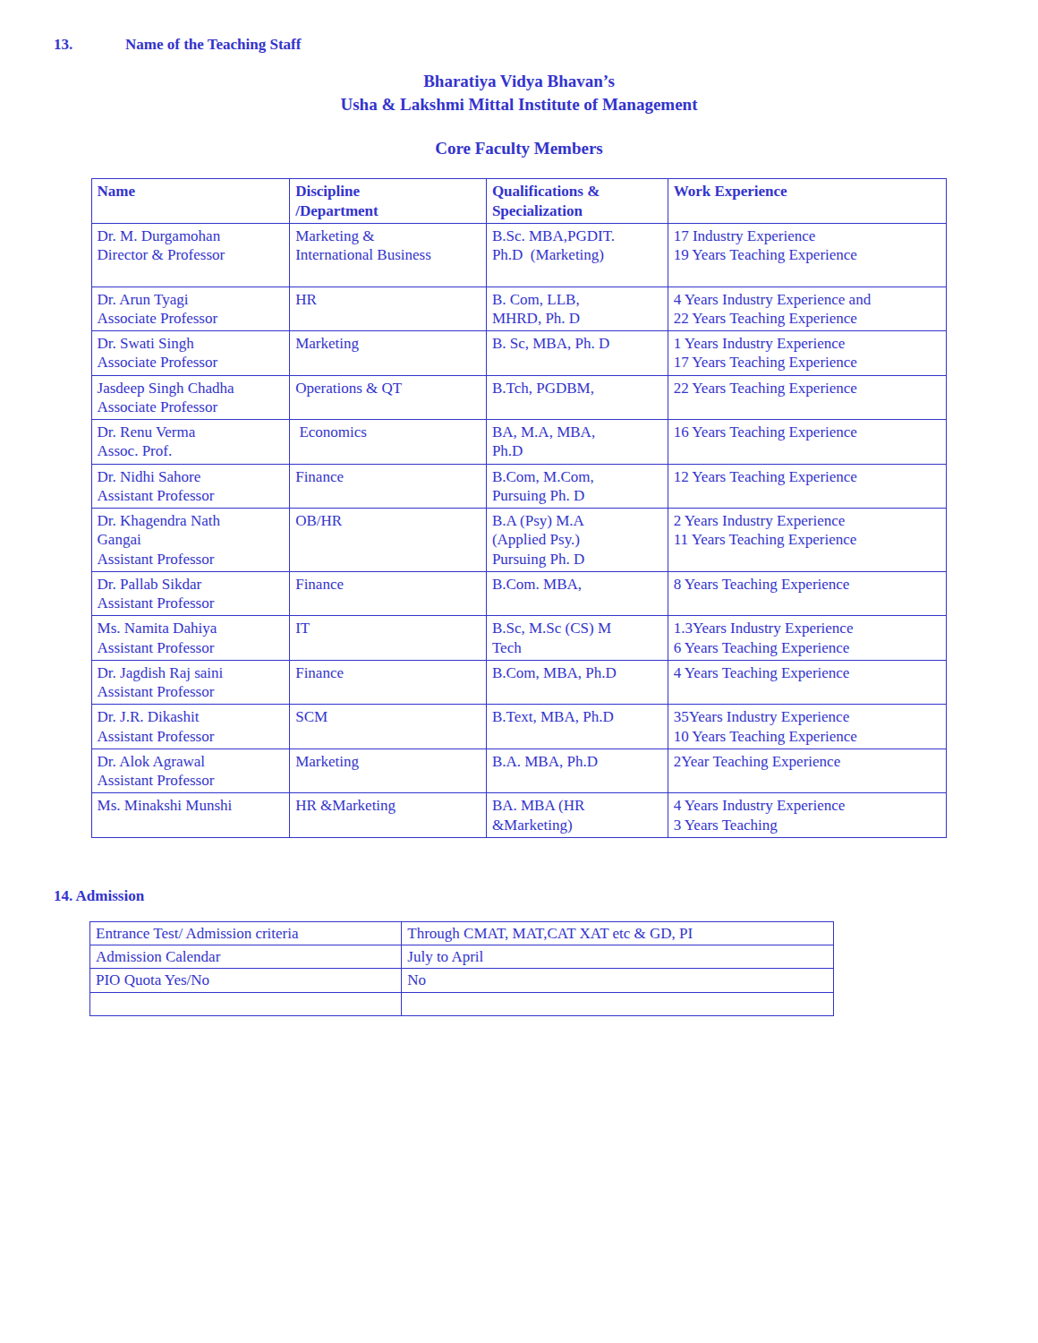13. Name of the Teaching Staff
Bharatiya Vidya Bhavan’s
Usha & Lakshmi Mittal Institute of Management
Core Faculty Members
| Name | Discipline /Department | Qualifications & Specialization | Work Experience |
| --- | --- | --- | --- |
| Dr. M. Durgamohan Director & Professor | Marketing & International Business | B.Sc. MBA,PGDIT. Ph.D (Marketing) | 17 Industry Experience 19 Years Teaching Experience |
| Dr. Arun Tyagi Associate Professor | HR | B. Com, LLB, MHRD, Ph. D | 4 Years Industry Experience and 22 Years Teaching Experience |
| Dr. Swati Singh Associate Professor | Marketing | B. Sc, MBA, Ph. D | 1 Years Industry Experience 17 Years Teaching Experience |
| Jasdeep Singh Chadha Associate Professor | Operations & QT | B.Tch, PGDBM, | 22 Years Teaching Experience |
| Dr. Renu Verma Assoc. Prof. | Economics | BA, M.A, MBA, Ph.D | 16 Years Teaching Experience |
| Dr. Nidhi Sahore Assistant Professor | Finance | B.Com, M.Com, Pursuing Ph. D | 12 Years Teaching Experience |
| Dr. Khagendra Nath Gangai Assistant Professor | OB/HR | B.A (Psy) M.A (Applied Psy.) Pursuing Ph. D | 2 Years Industry Experience 11 Years Teaching Experience |
| Dr. Pallab Sikdar Assistant Professor | Finance | B.Com. MBA, | 8 Years Teaching Experience |
| Ms. Namita Dahiya Assistant Professor | IT | B.Sc, M.Sc (CS) M Tech | 1.3Years Industry Experience 6 Years Teaching Experience |
| Dr. Jagdish Raj saini Assistant Professor | Finance | B.Com, MBA, Ph.D | 4 Years Teaching Experience |
| Dr. J.R. Dikashit Assistant Professor | SCM | B.Text, MBA, Ph.D | 35Years Industry Experience 10 Years Teaching Experience |
| Dr. Alok Agrawal Assistant Professor | Marketing | B.A. MBA, Ph.D | 2Year Teaching Experience |
| Ms. Minakshi Munshi | HR &Marketing | BA. MBA (HR &Marketing) | 4 Years Industry Experience 3 Years Teaching |
14. Admission
| Entrance Test/ Admission criteria | Through CMAT, MAT,CAT XAT etc & GD, PI |
| Admission Calendar | July to April |
| PIO Quota Yes/No | No |